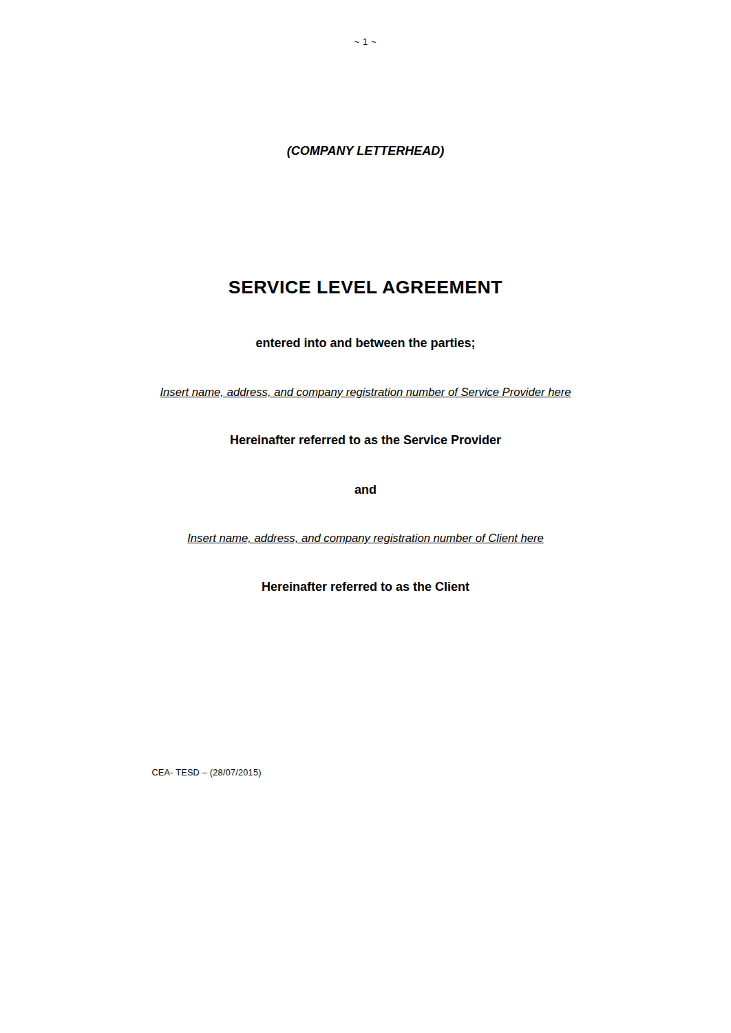~ 1 ~
(COMPANY LETTERHEAD)
SERVICE LEVEL AGREEMENT
entered into and between the parties;
Insert name, address, and company registration number of Service Provider here
Hereinafter referred to as the Service Provider
and
Insert name, address, and company registration number of Client here
Hereinafter referred to as the Client
CEA- TESD – (28/07/2015)